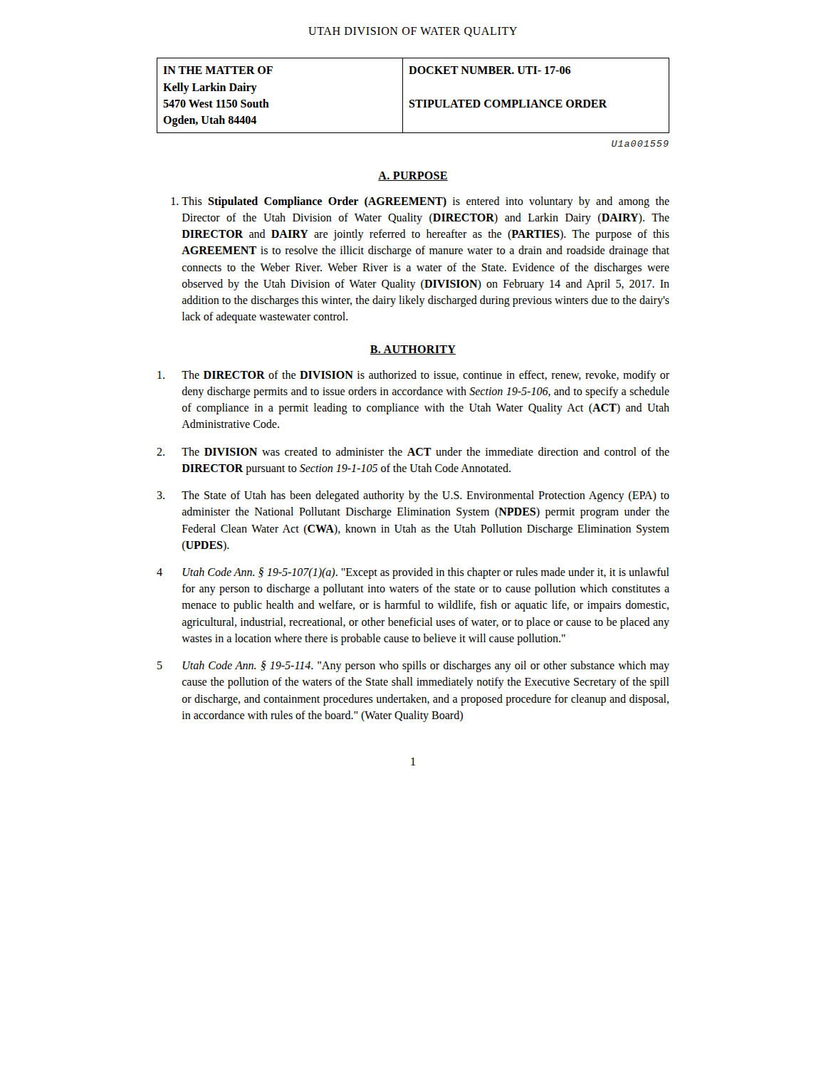UTAH DIVISION OF WATER QUALITY
| IN THE MATTER OF Kelly Larkin Dairy 5470 West 1150 South Ogden, Utah 84404 | DOCKET NUMBER. UTI- 17-06 STIPULATED COMPLIANCE ORDER |
U1a001559
A. PURPOSE
This Stipulated Compliance Order (AGREEMENT) is entered into voluntary by and among the Director of the Utah Division of Water Quality (DIRECTOR) and Larkin Dairy (DAIRY). The DIRECTOR and DAIRY are jointly referred to hereafter as the (PARTIES). The purpose of this AGREEMENT is to resolve the illicit discharge of manure water to a drain and roadside drainage that connects to the Weber River. Weber River is a water of the State. Evidence of the discharges were observed by the Utah Division of Water Quality (DIVISION) on February 14 and April 5, 2017. In addition to the discharges this winter, the dairy likely discharged during previous winters due to the dairy's lack of adequate wastewater control.
B. AUTHORITY
1. The DIRECTOR of the DIVISION is authorized to issue, continue in effect, renew, revoke, modify or deny discharge permits and to issue orders in accordance with Section 19-5-106, and to specify a schedule of compliance in a permit leading to compliance with the Utah Water Quality Act (ACT) and Utah Administrative Code.
2. The DIVISION was created to administer the ACT under the immediate direction and control of the DIRECTOR pursuant to Section 19-1-105 of the Utah Code Annotated.
3. The State of Utah has been delegated authority by the U.S. Environmental Protection Agency (EPA) to administer the National Pollutant Discharge Elimination System (NPDES) permit program under the Federal Clean Water Act (CWA), known in Utah as the Utah Pollution Discharge Elimination System (UPDES).
4 Utah Code Ann. § 19-5-107(1)(a). "Except as provided in this chapter or rules made under it, it is unlawful for any person to discharge a pollutant into waters of the state or to cause pollution which constitutes a menace to public health and welfare, or is harmful to wildlife, fish or aquatic life, or impairs domestic, agricultural, industrial, recreational, or other beneficial uses of water, or to place or cause to be placed any wastes in a location where there is probable cause to believe it will cause pollution."
5 Utah Code Ann. § 19-5-114. "Any person who spills or discharges any oil or other substance which may cause the pollution of the waters of the State shall immediately notify the Executive Secretary of the spill or discharge, and containment procedures undertaken, and a proposed procedure for cleanup and disposal, in accordance with rules of the board." (Water Quality Board)
1